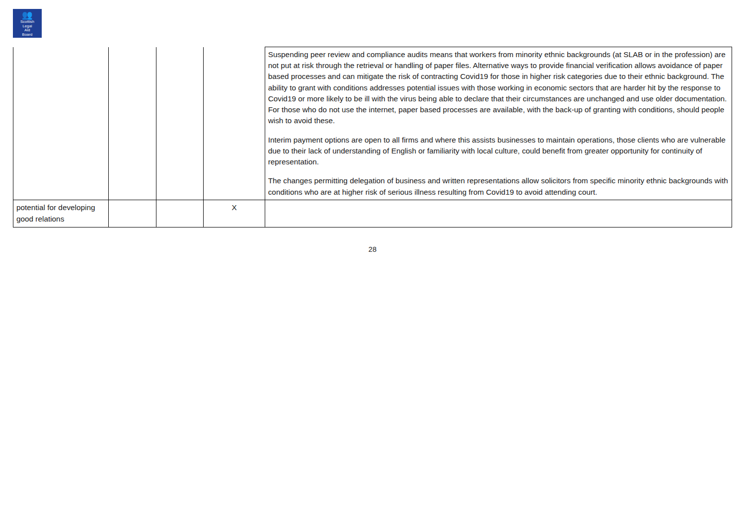👥 Scottish
Legal
Aid
Board
| | | | | Suspending peer review and compliance audits means that workers from minority ethnic backgrounds (at SLAB or in the profession) are not put at risk through the retrieval or handling of paper files. Alternative ways to provide financial verification allows avoidance of paper based processes and can mitigate the risk of contracting Covid19 for those in higher risk categories due to their ethnic background. The ability to grant with conditions addresses potential issues with those working in economic sectors that are harder hit by the response to Covid19 or more likely to be ill with the virus being able to declare that their circumstances are unchanged and use older documentation. For those who do not use the internet, paper based processes are available, with the back-up of granting with conditions, should people wish to avoid these. Interim payment options are open to all firms and where this assists businesses to maintain operations, those clients who are vulnerable due to their lack of understanding of English or familiarity with local culture, could benefit from greater opportunity for continuity of representation. The changes permitting delegation of business and written representations allow solicitors from specific minority ethnic backgrounds with conditions who are at higher risk of serious illness resulting from Covid19 to avoid attending court. |
| potential for developing good relations | | | X | |
28